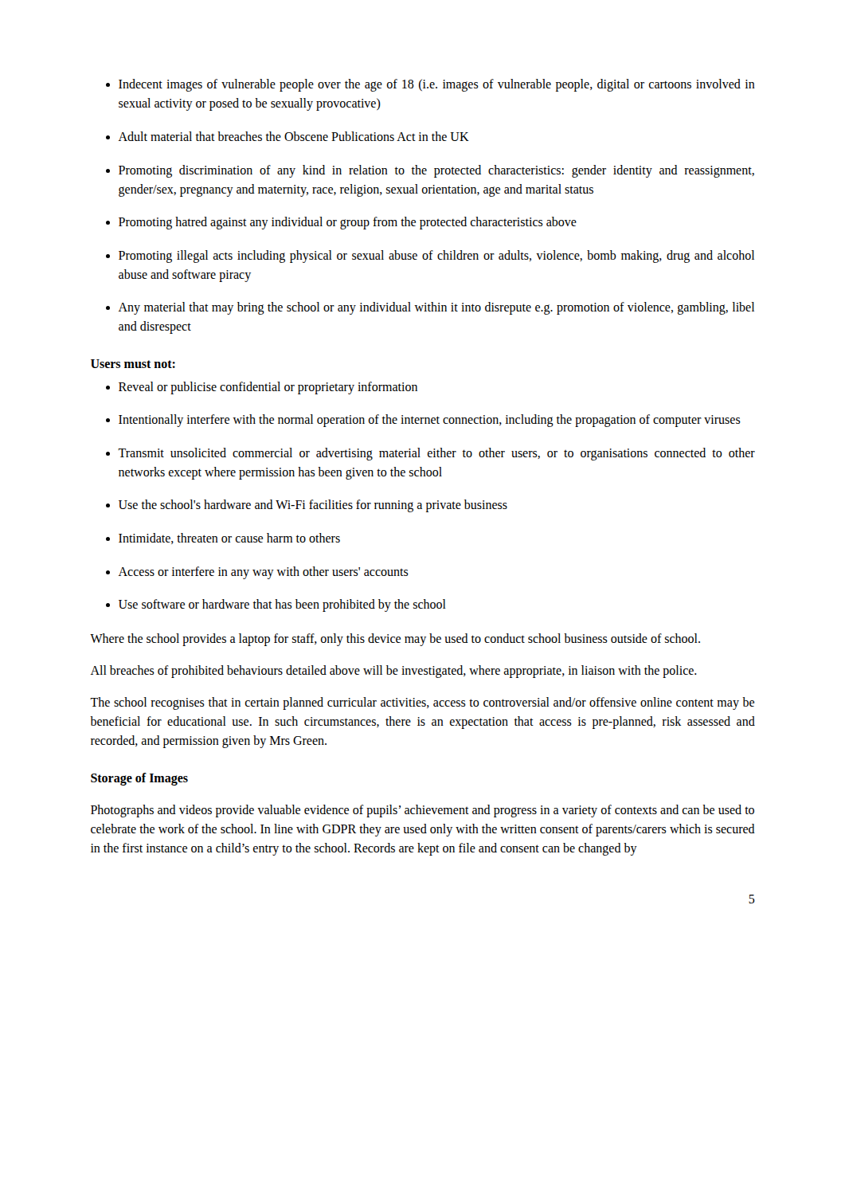Indecent images of vulnerable people over the age of 18 (i.e. images of vulnerable people, digital or cartoons involved in sexual activity or posed to be sexually provocative)
Adult material that breaches the Obscene Publications Act in the UK
Promoting discrimination of any kind in relation to the protected characteristics: gender identity and reassignment, gender/sex, pregnancy and maternity, race, religion, sexual orientation, age and marital status
Promoting hatred against any individual or group from the protected characteristics above
Promoting illegal acts including physical or sexual abuse of children or adults, violence, bomb making, drug and alcohol abuse and software piracy
Any material that may bring the school or any individual within it into disrepute e.g. promotion of violence, gambling, libel and disrespect
Users must not:
Reveal or publicise confidential or proprietary information
Intentionally interfere with the normal operation of the internet connection, including the propagation of computer viruses
Transmit unsolicited commercial or advertising material either to other users, or to organisations connected to other networks except where permission has been given to the school
Use the school's hardware and Wi-Fi facilities for running a private business
Intimidate, threaten or cause harm to others
Access or interfere in any way with other users' accounts
Use software or hardware that has been prohibited by the school
Where the school provides a laptop for staff, only this device may be used to conduct school business outside of school.
All breaches of prohibited behaviours detailed above will be investigated, where appropriate, in liaison with the police.
The school recognises that in certain planned curricular activities, access to controversial and/or offensive online content may be beneficial for educational use. In such circumstances, there is an expectation that access is pre-planned, risk assessed and recorded, and permission given by Mrs Green.
Storage of Images
Photographs and videos provide valuable evidence of pupils’ achievement and progress in a variety of contexts and can be used to celebrate the work of the school. In line with GDPR they are used only with the written consent of parents/carers which is secured in the first instance on a child’s entry to the school. Records are kept on file and consent can be changed by
5